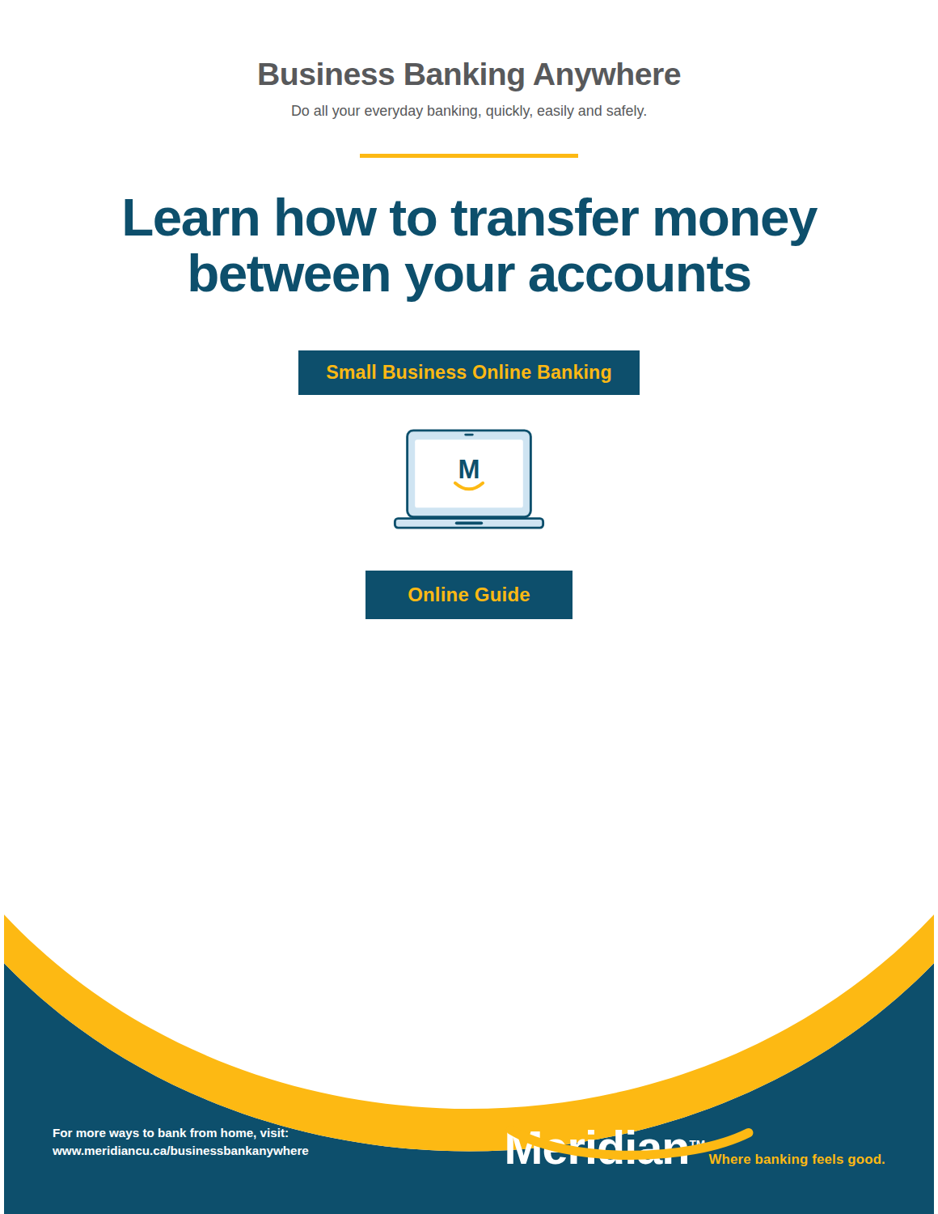Business Banking Anywhere
Do all your everyday banking, quickly, easily and safely.
Learn how to transfer money between your accounts
Small Business Online Banking M Online Guide
For more ways to bank from home, visit:
www.meridiancu.ca/businessbankanywhere
MeridianTM Where banking feels good.